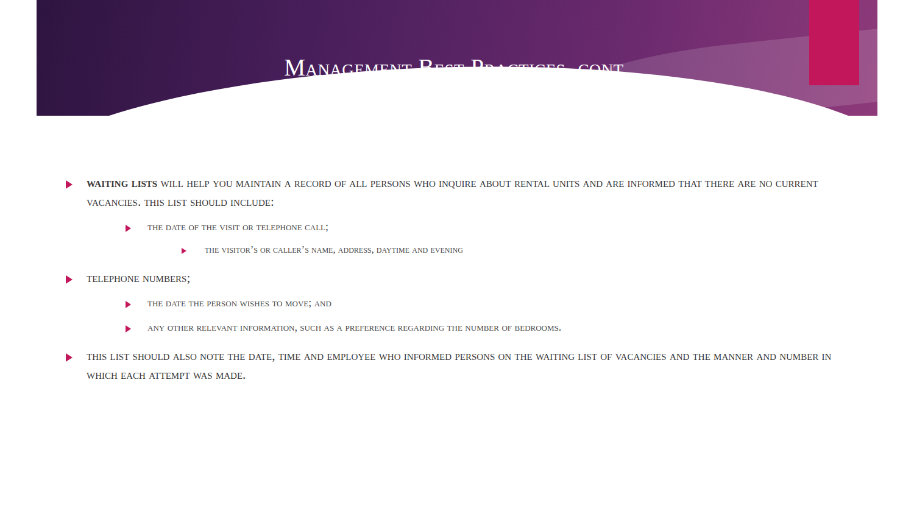Management Best Practices, cont.
Waiting lists will help you maintain a record of all persons who inquire about rental units and are informed that there are no current vacancies. This list should include:
The date of the visit or telephone call;
The visitor’s or caller’s name, address, daytime and evening
telephone numbers;
The date the person wishes to move; and
Any other relevant information, such as a preference regarding the number of bedrooms.
This list should also note the date, time and employee who informed persons on the waiting list of vacancies and the manner and number in which each attempt was made.